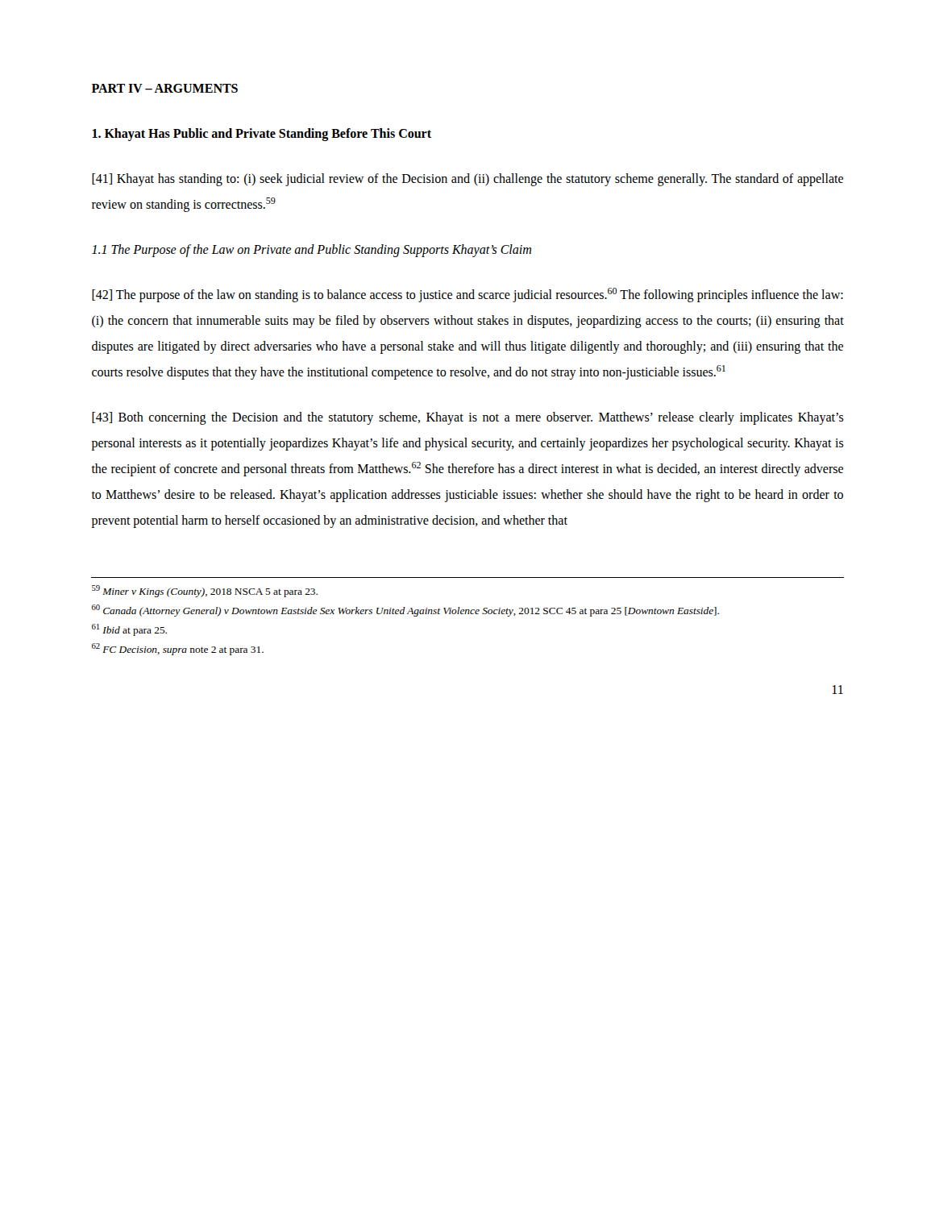PART IV – ARGUMENTS
1. Khayat Has Public and Private Standing Before This Court
[41] Khayat has standing to: (i) seek judicial review of the Decision and (ii) challenge the statutory scheme generally. The standard of appellate review on standing is correctness.59
1.1 The Purpose of the Law on Private and Public Standing Supports Khayat’s Claim
[42] The purpose of the law on standing is to balance access to justice and scarce judicial resources.60 The following principles influence the law: (i) the concern that innumerable suits may be filed by observers without stakes in disputes, jeopardizing access to the courts; (ii) ensuring that disputes are litigated by direct adversaries who have a personal stake and will thus litigate diligently and thoroughly; and (iii) ensuring that the courts resolve disputes that they have the institutional competence to resolve, and do not stray into non-justiciable issues.61
[43] Both concerning the Decision and the statutory scheme, Khayat is not a mere observer. Matthews’ release clearly implicates Khayat’s personal interests as it potentially jeopardizes Khayat’s life and physical security, and certainly jeopardizes her psychological security. Khayat is the recipient of concrete and personal threats from Matthews.62 She therefore has a direct interest in what is decided, an interest directly adverse to Matthews’ desire to be released. Khayat’s application addresses justiciable issues: whether she should have the right to be heard in order to prevent potential harm to herself occasioned by an administrative decision, and whether that
59 Miner v Kings (County), 2018 NSCA 5 at para 23.
60 Canada (Attorney General) v Downtown Eastside Sex Workers United Against Violence Society, 2012 SCC 45 at para 25 [Downtown Eastside].
61 Ibid at para 25.
62 FC Decision, supra note 2 at para 31.
11